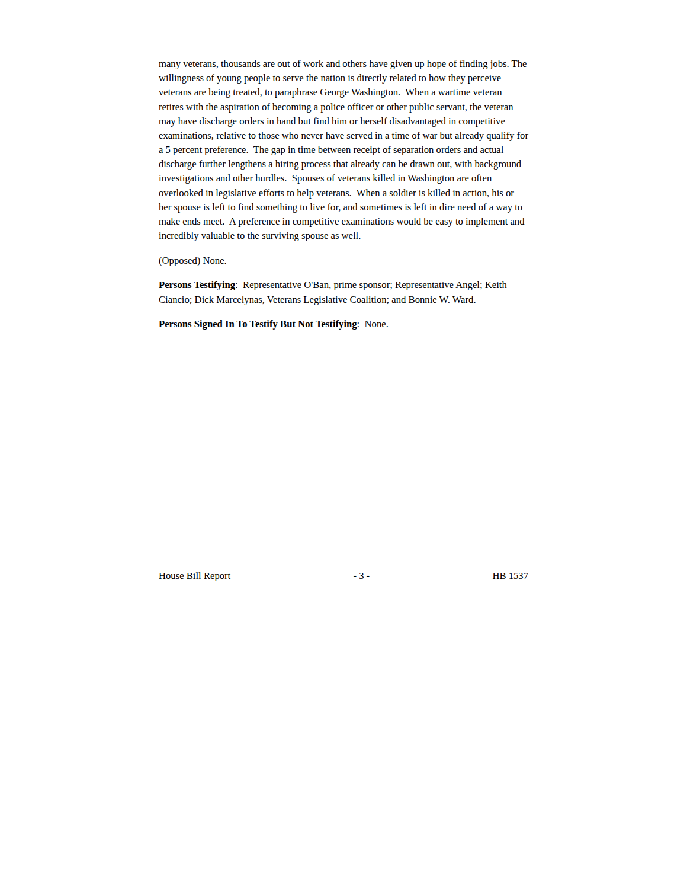many veterans, thousands are out of work and others have given up hope of finding jobs. The willingness of young people to serve the nation is directly related to how they perceive veterans are being treated, to paraphrase George Washington. When a wartime veteran retires with the aspiration of becoming a police officer or other public servant, the veteran may have discharge orders in hand but find him or herself disadvantaged in competitive examinations, relative to those who never have served in a time of war but already qualify for a 5 percent preference. The gap in time between receipt of separation orders and actual discharge further lengthens a hiring process that already can be drawn out, with background investigations and other hurdles. Spouses of veterans killed in Washington are often overlooked in legislative efforts to help veterans. When a soldier is killed in action, his or her spouse is left to find something to live for, and sometimes is left in dire need of a way to make ends meet. A preference in competitive examinations would be easy to implement and incredibly valuable to the surviving spouse as well.
(Opposed) None.
Persons Testifying: Representative O'Ban, prime sponsor; Representative Angel; Keith Ciancio; Dick Marcelynas, Veterans Legislative Coalition; and Bonnie W. Ward.
Persons Signed In To Testify But Not Testifying: None.
House Bill Report
- 3 -
HB 1537